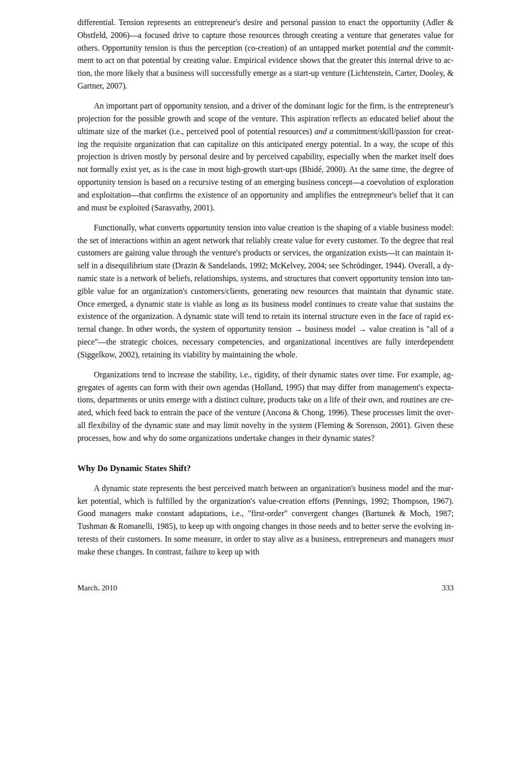differential. Tension represents an entrepreneur's desire and personal passion to enact the opportunity (Adler & Obstfeld, 2006)—a focused drive to capture those resources through creating a venture that generates value for others. Opportunity tension is thus the perception (co-creation) of an untapped market potential and the commitment to act on that potential by creating value. Empirical evidence shows that the greater this internal drive to action, the more likely that a business will successfully emerge as a start-up venture (Lichtenstein, Carter, Dooley, & Gartner, 2007).
An important part of opportunity tension, and a driver of the dominant logic for the firm, is the entrepreneur's projection for the possible growth and scope of the venture. This aspiration reflects an educated belief about the ultimate size of the market (i.e., perceived pool of potential resources) and a commitment/skill/passion for creating the requisite organization that can capitalize on this anticipated energy potential. In a way, the scope of this projection is driven mostly by personal desire and by perceived capability, especially when the market itself does not formally exist yet, as is the case in most high-growth start-ups (Bhidé, 2000). At the same time, the degree of opportunity tension is based on a recursive testing of an emerging business concept—a coevolution of exploration and exploitation—that confirms the existence of an opportunity and amplifies the entrepreneur's belief that it can and must be exploited (Sarasvathy, 2001).
Functionally, what converts opportunity tension into value creation is the shaping of a viable business model: the set of interactions within an agent network that reliably create value for every customer. To the degree that real customers are gaining value through the venture's products or services, the organization exists—it can maintain itself in a disequilibrium state (Drazin & Sandelands, 1992; McKelvey, 2004; see Schrödinger, 1944). Overall, a dynamic state is a network of beliefs, relationships, systems, and structures that convert opportunity tension into tangible value for an organization's customers/clients, generating new resources that maintain that dynamic state. Once emerged, a dynamic state is viable as long as its business model continues to create value that sustains the existence of the organization. A dynamic state will tend to retain its internal structure even in the face of rapid external change. In other words, the system of opportunity tension → business model → value creation is "all of a piece"—the strategic choices, necessary competencies, and organizational incentives are fully interdependent (Siggelkow, 2002), retaining its viability by maintaining the whole.
Organizations tend to increase the stability, i.e., rigidity, of their dynamic states over time. For example, aggregates of agents can form with their own agendas (Holland, 1995) that may differ from management's expectations, departments or units emerge with a distinct culture, products take on a life of their own, and routines are created, which feed back to entrain the pace of the venture (Ancona & Chong, 1996). These processes limit the overall flexibility of the dynamic state and may limit novelty in the system (Fleming & Sorenson, 2001). Given these processes, how and why do some organizations undertake changes in their dynamic states?
Why Do Dynamic States Shift?
A dynamic state represents the best perceived match between an organization's business model and the market potential, which is fulfilled by the organization's value-creation efforts (Pennings, 1992; Thompson, 1967). Good managers make constant adaptations, i.e., "first-order" convergent changes (Bartunek & Moch, 1987; Tushman & Romanelli, 1985), to keep up with ongoing changes in those needs and to better serve the evolving interests of their customers. In some measure, in order to stay alive as a business, entrepreneurs and managers must make these changes. In contrast, failure to keep up with
March, 2010 333